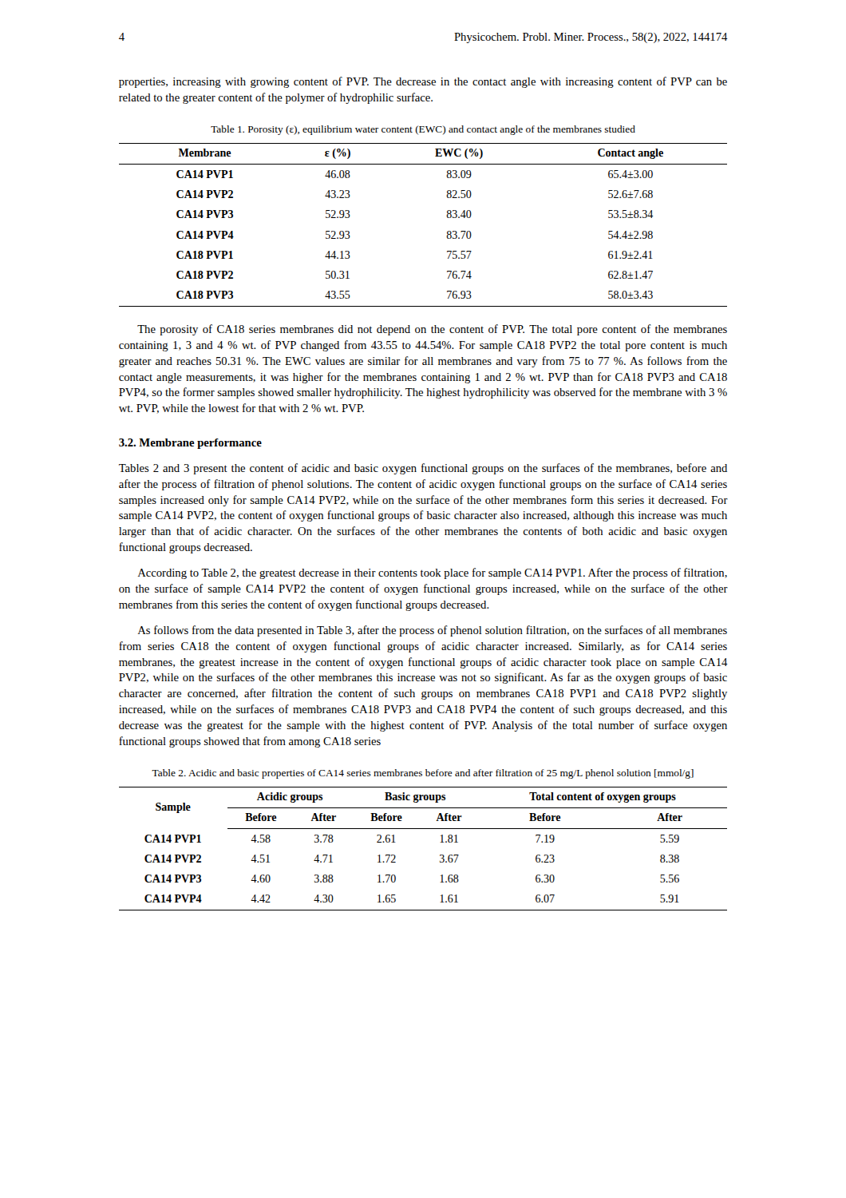4 Physicochem. Probl. Miner. Process., 58(2), 2022, 144174
properties, increasing with growing content of PVP. The decrease in the contact angle with increasing content of PVP can be related to the greater content of the polymer of hydrophilic surface.
Table 1. Porosity (ε), equilibrium water content (EWC) and contact angle of the membranes studied
| Membrane | ε (%) | EWC (%) | Contact angle |
| --- | --- | --- | --- |
| CA14 PVP1 | 46.08 | 83.09 | 65.4±3.00 |
| CA14 PVP2 | 43.23 | 82.50 | 52.6±7.68 |
| CA14 PVP3 | 52.93 | 83.40 | 53.5±8.34 |
| CA14 PVP4 | 52.93 | 83.70 | 54.4±2.98 |
| CA18 PVP1 | 44.13 | 75.57 | 61.9±2.41 |
| CA18 PVP2 | 50.31 | 76.74 | 62.8±1.47 |
| CA18 PVP3 | 43.55 | 76.93 | 58.0±3.43 |
The porosity of CA18 series membranes did not depend on the content of PVP. The total pore content of the membranes containing 1, 3 and 4 % wt. of PVP changed from 43.55 to 44.54%. For sample CA18 PVP2 the total pore content is much greater and reaches 50.31 %. The EWC values are similar for all membranes and vary from 75 to 77 %. As follows from the contact angle measurements, it was higher for the membranes containing 1 and 2 % wt. PVP than for CA18 PVP3 and CA18 PVP4, so the former samples showed smaller hydrophilicity. The highest hydrophilicity was observed for the membrane with 3 % wt. PVP, while the lowest for that with 2 % wt. PVP.
3.2. Membrane performance
Tables 2 and 3 present the content of acidic and basic oxygen functional groups on the surfaces of the membranes, before and after the process of filtration of phenol solutions. The content of acidic oxygen functional groups on the surface of CA14 series samples increased only for sample CA14 PVP2, while on the surface of the other membranes form this series it decreased. For sample CA14 PVP2, the content of oxygen functional groups of basic character also increased, although this increase was much larger than that of acidic character. On the surfaces of the other membranes the contents of both acidic and basic oxygen functional groups decreased.
According to Table 2, the greatest decrease in their contents took place for sample CA14 PVP1. After the process of filtration, on the surface of sample CA14 PVP2 the content of oxygen functional groups increased, while on the surface of the other membranes from this series the content of oxygen functional groups decreased.
As follows from the data presented in Table 3, after the process of phenol solution filtration, on the surfaces of all membranes from series CA18 the content of oxygen functional groups of acidic character increased. Similarly, as for CA14 series membranes, the greatest increase in the content of oxygen functional groups of acidic character took place on sample CA14 PVP2, while on the surfaces of the other membranes this increase was not so significant. As far as the oxygen groups of basic character are concerned, after filtration the content of such groups on membranes CA18 PVP1 and CA18 PVP2 slightly increased, while on the surfaces of membranes CA18 PVP3 and CA18 PVP4 the content of such groups decreased, and this decrease was the greatest for the sample with the highest content of PVP. Analysis of the total number of surface oxygen functional groups showed that from among CA18 series
Table 2. Acidic and basic properties of CA14 series membranes before and after filtration of 25 mg/L phenol solution [mmol/g]
| Sample | Acidic groups | Basic groups | Total content of oxygen groups |
| --- | --- | --- | --- |
| Before | After | Before | After | Before | After |
| CA14 PVP1 | 4.58 | 3.78 | 2.61 | 1.81 | 7.19 | 5.59 |
| CA14 PVP2 | 4.51 | 4.71 | 1.72 | 3.67 | 6.23 | 8.38 |
| CA14 PVP3 | 4.60 | 3.88 | 1.70 | 1.68 | 6.30 | 5.56 |
| CA14 PVP4 | 4.42 | 4.30 | 1.65 | 1.61 | 6.07 | 5.91 |